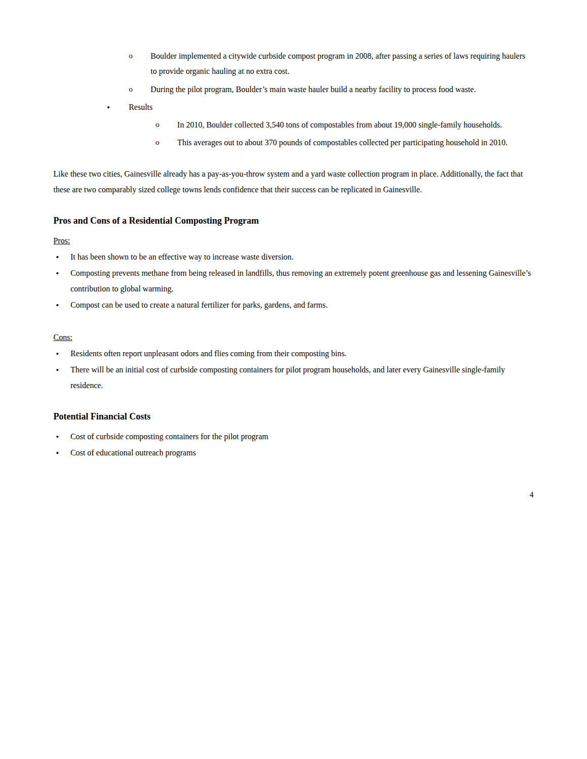Boulder implemented a citywide curbside compost program in 2008, after passing a series of laws requiring haulers to provide organic hauling at no extra cost.
During the pilot program, Boulder’s main waste hauler build a nearby facility to process food waste.
Results
In 2010, Boulder collected 3,540 tons of compostables from about 19,000 single-family households.
This averages out to about 370 pounds of compostables collected per participating household in 2010.
Like these two cities, Gainesville already has a pay-as-you-throw system and a yard waste collection program in place. Additionally, the fact that these are two comparably sized college towns lends confidence that their success can be replicated in Gainesville.
Pros and Cons of a Residential Composting Program
Pros:
It has been shown to be an effective way to increase waste diversion.
Composting prevents methane from being released in landfills, thus removing an extremely potent greenhouse gas and lessening Gainesville’s contribution to global warming.
Compost can be used to create a natural fertilizer for parks, gardens, and farms.
Cons:
Residents often report unpleasant odors and flies coming from their composting bins.
There will be an initial cost of curbside composting containers for pilot program households, and later every Gainesville single-family residence.
Potential Financial Costs
Cost of curbside composting containers for the pilot program
Cost of educational outreach programs
4